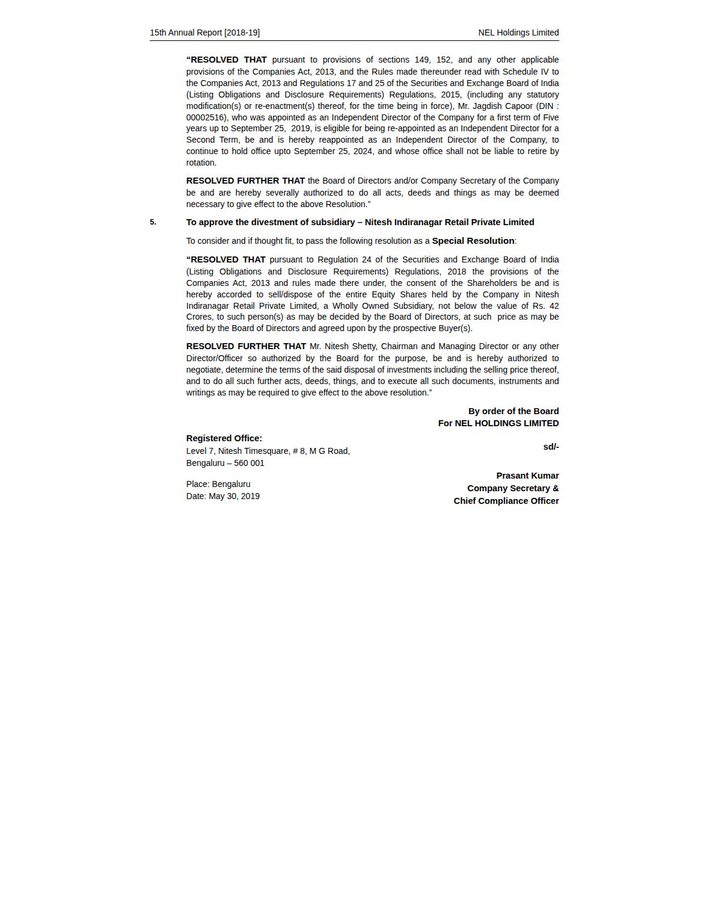15th Annual Report [2018-19]
NEL Holdings Limited
“RESOLVED THAT pursuant to provisions of sections 149, 152, and any other applicable provisions of the Companies Act, 2013, and the Rules made thereunder read with Schedule IV to the Companies Act, 2013 and Regulations 17 and 25 of the Securities and Exchange Board of India (Listing Obligations and Disclosure Requirements) Regulations, 2015, (including any statutory modification(s) or re-enactment(s) thereof, for the time being in force), Mr. Jagdish Capoor (DIN : 00002516), who was appointed as an Independent Director of the Company for a first term of Five years up to September 25, 2019, is eligible for being re-appointed as an Independent Director for a Second Term, be and is hereby reappointed as an Independent Director of the Company, to continue to hold office upto September 25, 2024, and whose office shall not be liable to retire by rotation.
RESOLVED FURTHER THAT the Board of Directors and/or Company Secretary of the Company be and are hereby severally authorized to do all acts, deeds and things as may be deemed necessary to give effect to the above Resolution.”
5.
To approve the divestment of subsidiary – Nitesh Indiranagar Retail Private Limited
To consider and if thought fit, to pass the following resolution as a Special Resolution:
“RESOLVED THAT pursuant to Regulation 24 of the Securities and Exchange Board of India (Listing Obligations and Disclosure Requirements) Regulations, 2018 the provisions of the Companies Act, 2013 and rules made there under, the consent of the Shareholders be and is hereby accorded to sell/dispose of the entire Equity Shares held by the Company in Nitesh Indiranagar Retail Private Limited, a Wholly Owned Subsidiary, not below the value of Rs. 42 Crores, to such person(s) as may be decided by the Board of Directors, at such price as may be fixed by the Board of Directors and agreed upon by the prospective Buyer(s).
RESOLVED FURTHER THAT Mr. Nitesh Shetty, Chairman and Managing Director or any other Director/Officer so authorized by the Board for the purpose, be and is hereby authorized to negotiate, determine the terms of the said disposal of investments including the selling price thereof, and to do all such further acts, deeds, things, and to execute all such documents, instruments and writings as may be required to give effect to the above resolution.”
By order of the Board
For NEL HOLDINGS LIMITED
| Registered Office: Level 7, Nitesh Timesquare, # 8, M G Road, Bengaluru – 560 001 | sd/- |
| Place: Bengaluru Date: May 30, 2019 | Prasant Kumar Company Secretary & Chief Compliance Officer |